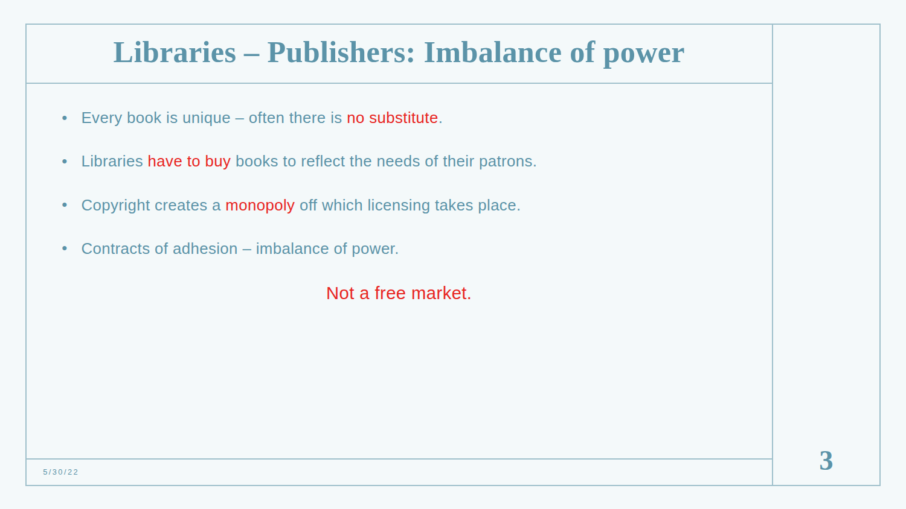Libraries – Publishers: Imbalance of power
Every book is unique – often there is no substitute.
Libraries have to buy books to reflect the needs of their patrons.
Copyright creates a monopoly off which licensing takes place.
Contracts of adhesion – imbalance of power.
Not a free market.
5/30/22
3